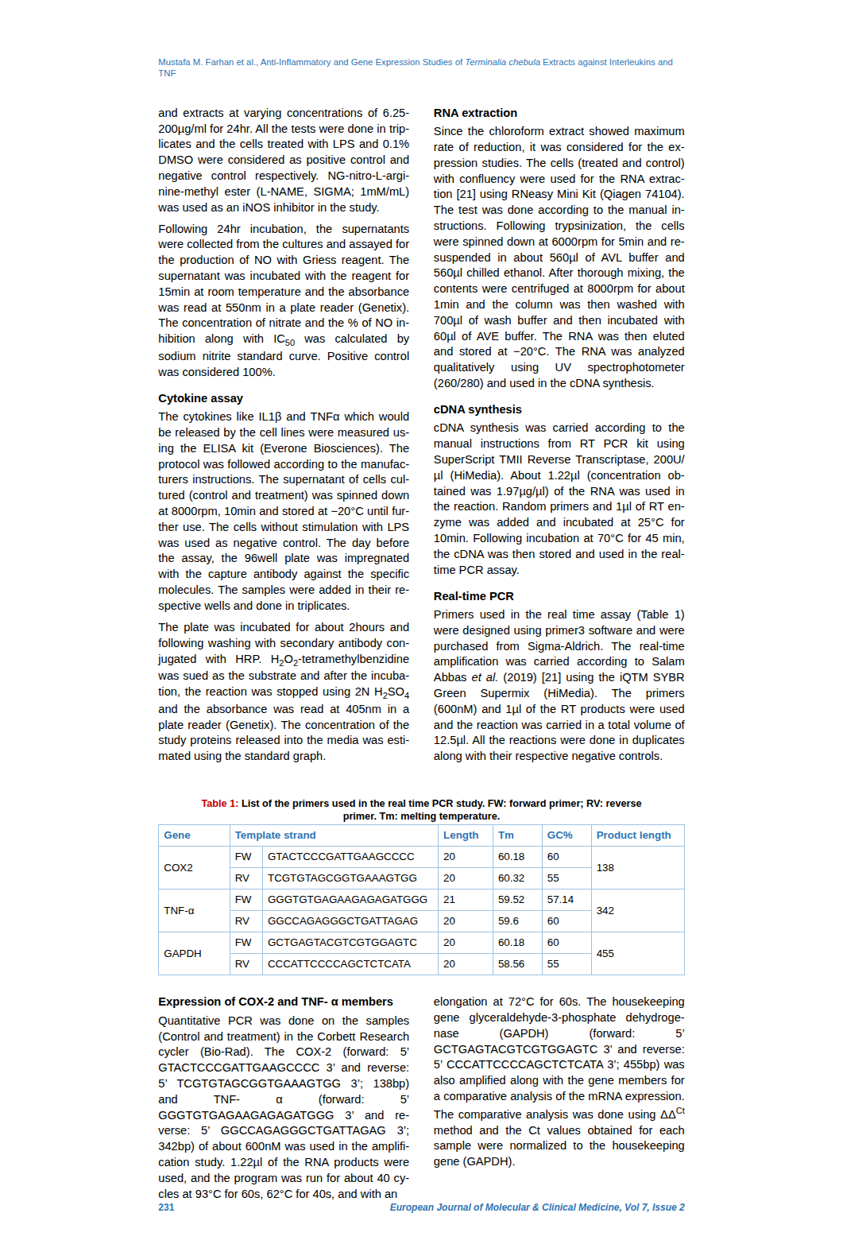Mustafa M. Farhan et al., Anti-Inflammatory and Gene Expression Studies of Terminalia chebula Extracts against Interleukins and TNF
and extracts at varying concentrations of 6.25-200µg/ml for 24hr. All the tests were done in triplicates and the cells treated with LPS and 0.1% DMSO were considered as positive control and negative control respectively. NG-nitro-L-arginine-methyl ester (L-NAME, SIGMA; 1mM/mL) was used as an iNOS inhibitor in the study.
Following 24hr incubation, the supernatants were collected from the cultures and assayed for the production of NO with Griess reagent. The supernatant was incubated with the reagent for 15min at room temperature and the absorbance was read at 550nm in a plate reader (Genetix). The concentration of nitrate and the % of NO inhibition along with IC50 was calculated by sodium nitrite standard curve. Positive control was considered 100%.
Cytokine assay
The cytokines like IL1β and TNFα which would be released by the cell lines were measured using the ELISA kit (Everone Biosciences). The protocol was followed according to the manufacturers instructions. The supernatant of cells cultured (control and treatment) was spinned down at 8000rpm, 10min and stored at −20°C until further use. The cells without stimulation with LPS was used as negative control. The day before the assay, the 96well plate was impregnated with the capture antibody against the specific molecules. The samples were added in their respective wells and done in triplicates.
The plate was incubated for about 2hours and following washing with secondary antibody conjugated with HRP. H2 O2-tetramethylbenzidine was sued as the substrate and after the incubation, the reaction was stopped using 2N H2 SO4 and the absorbance was read at 405nm in a plate reader (Genetix). The concentration of the study proteins released into the media was estimated using the standard graph.
RNA extraction
Since the chloroform extract showed maximum rate of reduction, it was considered for the expression studies. The cells (treated and control) with confluency were used for the RNA extraction [21] using RNeasy Mini Kit (Qiagen 74104). The test was done according to the manual instructions. Following trypsinization, the cells were spinned down at 6000rpm for 5min and resuspended in about 560µl of AVL buffer and 560µl chilled ethanol. After thorough mixing, the contents were centrifuged at 8000rpm for about 1min and the column was then washed with 700µl of wash buffer and then incubated with 60µl of AVE buffer. The RNA was then eluted and stored at −20°C. The RNA was analyzed qualitatively using UV spectrophotometer (260/280) and used in the cDNA synthesis.
cDNA synthesis
cDNA synthesis was carried according to the manual instructions from RT PCR kit using SuperScript TMII Reverse Transcriptase, 200U/µl (HiMedia). About 1.22µl (concentration obtained was 1.97µg/µl) of the RNA was used in the reaction. Random primers and 1µl of RT enzyme was added and incubated at 25°C for 10min. Following incubation at 70°C for 45 min, the cDNA was then stored and used in the real-time PCR assay.
Real-time PCR
Primers used in the real time assay (Table 1) were designed using primer3 software and were purchased from Sigma-Aldrich. The real-time amplification was carried according to Salam Abbas et al. (2019) [21] using the iQTM SYBR Green Supermix (HiMedia). The primers (600nM) and 1µl of the RT products were used and the reaction was carried in a total volume of 12.5µl. All the reactions were done in duplicates along with their respective negative controls.
Table 1: List of the primers used in the real time PCR study. FW: forward primer; RV: reverse primer. Tm: melting temperature.
| Gene | Template strand | Length | Tm | GC% | Product length |
| --- | --- | --- | --- | --- | --- |
| COX2 | FW | GTACTCCCGATTGAAGCCCC | 20 | 60.18 | 60 | 138 |
| RV | TCGTGTAGCGGTGAAAGTGG | 20 | 60.32 | 55 |
| TNF-α | FW | GGGTGTGAGAAGAGAGATGGG | 21 | 59.52 | 57.14 | 342 |
| RV | GGCCAGAGGGCTGATTAGAG | 20 | 59.6 | 60 |
| GAPDH | FW | GCTGAGTACGTCGTGGAGTC | 20 | 60.18 | 60 | 455 |
| RV | CCCATTCCCCAGCTCTCATA | 20 | 58.56 | 55 |
Expression of COX-2 and TNF- α members
Quantitative PCR was done on the samples (Control and treatment) in the Corbett Research cycler (Bio-Rad). The COX-2 (forward: 5’ GTACTCCCGATTGAAGCCCC 3’ and reverse: 5’ TCGTGTAGCGGTGAAAGTGG 3’; 138bp) and TNF- α (forward: 5’ GGGTGTGAGAAGAGAGATGGG 3’ and reverse: 5’ GGCCAGAGGGCTGATTAGAG 3’; 342bp) of about 600nM was used in the amplification study. 1.22µl of the RNA products were used, and the program was run for about 40 cycles at 93°C for 60s, 62°C for 40s, and with an
elongation at 72°C for 60s. The housekeeping gene glyceraldehyde-3-phosphate dehydrogenase (GAPDH) (forward: 5’ GCTGAGTACGTCGTGGAGTC 3’ and reverse: 5’ CCCATTCCCCAGCTCTCATA 3’; 455bp) was also amplified along with the gene members for a comparative analysis of the mRNA expression. The comparative analysis was done using ΔΔCt method and the Ct values obtained for each sample were normalized to the housekeeping gene (GAPDH).
231 European Journal of Molecular & Clinical Medicine, Vol 7, Issue 2